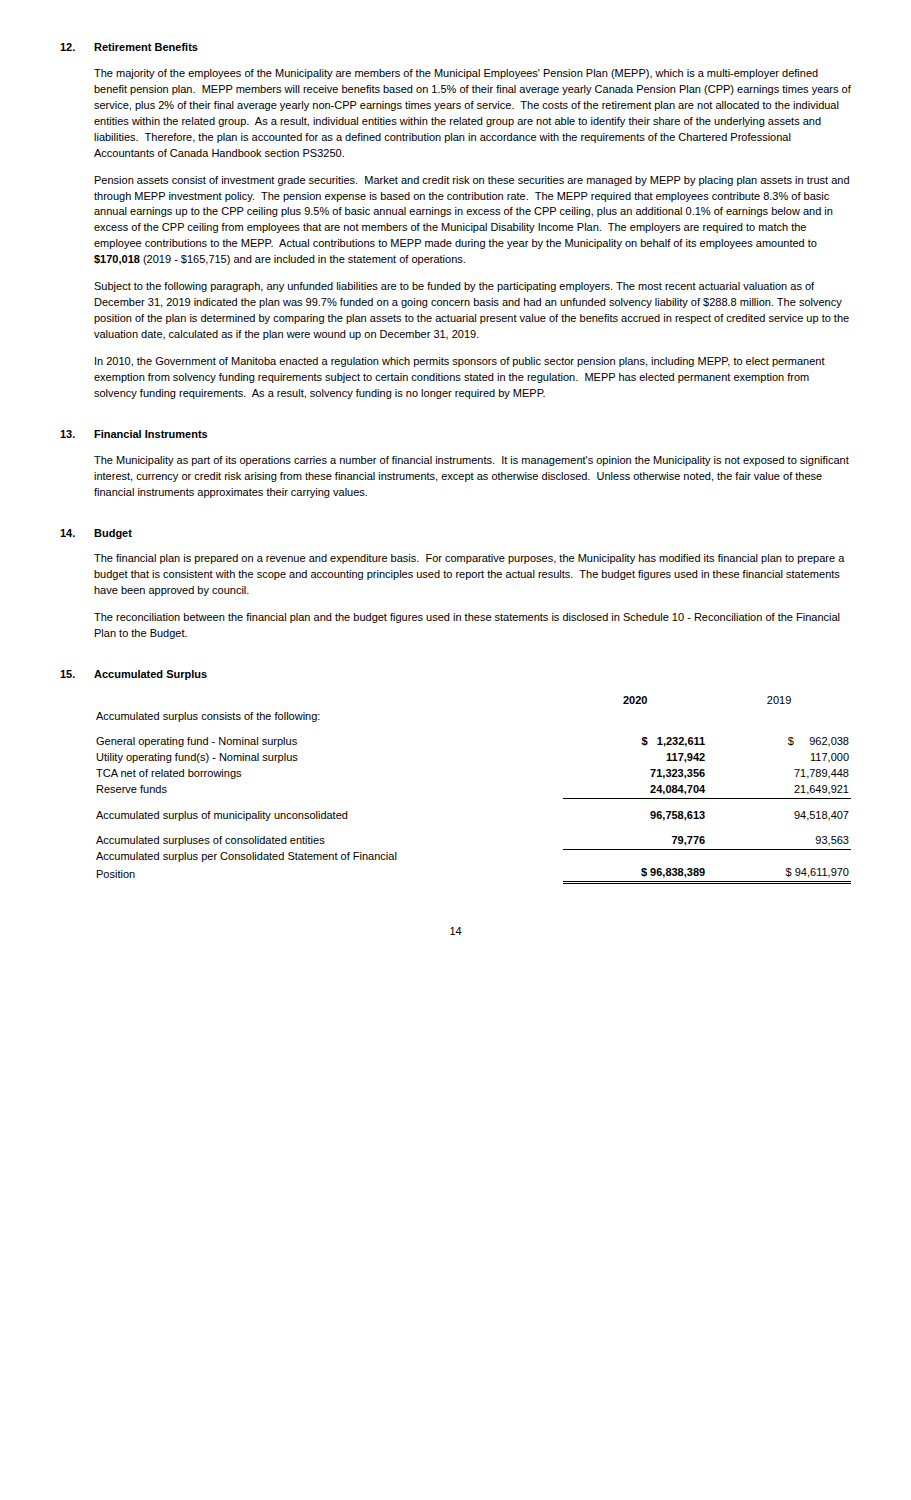12.
Retirement Benefits
The majority of the employees of the Municipality are members of the Municipal Employees' Pension Plan (MEPP), which is a multi-employer defined benefit pension plan. MEPP members will receive benefits based on 1.5% of their final average yearly Canada Pension Plan (CPP) earnings times years of service, plus 2% of their final average yearly non-CPP earnings times years of service. The costs of the retirement plan are not allocated to the individual entities within the related group. As a result, individual entities within the related group are not able to identify their share of the underlying assets and liabilities. Therefore, the plan is accounted for as a defined contribution plan in accordance with the requirements of the Chartered Professional Accountants of Canada Handbook section PS3250.
Pension assets consist of investment grade securities. Market and credit risk on these securities are managed by MEPP by placing plan assets in trust and through MEPP investment policy. The pension expense is based on the contribution rate. The MEPP required that employees contribute 8.3% of basic annual earnings up to the CPP ceiling plus 9.5% of basic annual earnings in excess of the CPP ceiling, plus an additional 0.1% of earnings below and in excess of the CPP ceiling from employees that are not members of the Municipal Disability Income Plan. The employers are required to match the employee contributions to the MEPP. Actual contributions to MEPP made during the year by the Municipality on behalf of its employees amounted to $170,018 (2019 - $165,715) and are included in the statement of operations.
Subject to the following paragraph, any unfunded liabilities are to be funded by the participating employers. The most recent actuarial valuation as of December 31, 2019 indicated the plan was 99.7% funded on a going concern basis and had an unfunded solvency liability of $288.8 million. The solvency position of the plan is determined by comparing the plan assets to the actuarial present value of the benefits accrued in respect of credited service up to the valuation date, calculated as if the plan were wound up on December 31, 2019.
In 2010, the Government of Manitoba enacted a regulation which permits sponsors of public sector pension plans, including MEPP, to elect permanent exemption from solvency funding requirements subject to certain conditions stated in the regulation. MEPP has elected permanent exemption from solvency funding requirements. As a result, solvency funding is no longer required by MEPP.
13.
Financial Instruments
The Municipality as part of its operations carries a number of financial instruments. It is management's opinion the Municipality is not exposed to significant interest, currency or credit risk arising from these financial instruments, except as otherwise disclosed. Unless otherwise noted, the fair value of these financial instruments approximates their carrying values.
14.
Budget
The financial plan is prepared on a revenue and expenditure basis. For comparative purposes, the Municipality has modified its financial plan to prepare a budget that is consistent with the scope and accounting principles used to report the actual results. The budget figures used in these financial statements have been approved by council.
The reconciliation between the financial plan and the budget figures used in these statements is disclosed in Schedule 10 - Reconciliation of the Financial Plan to the Budget.
15.
Accumulated Surplus
| | 2020 | 2019 |
| Accumulated surplus consists of the following: | | |
| General operating fund - Nominal surplus | $ 1,232,611 | $ 962,038 |
| Utility operating fund(s) - Nominal surplus | 117,942 | 117,000 |
| TCA net of related borrowings | 71,323,356 | 71,789,448 |
| Reserve funds | 24,084,704 | 21,649,921 |
| Accumulated surplus of municipality unconsolidated | 96,758,613 | 94,518,407 |
| Accumulated surpluses of consolidated entities | 79,776 | 93,563 |
| Accumulated surplus per Consolidated Statement of Financial | | |
| Position | $ 96,838,389 | $ 94,611,970 |
14